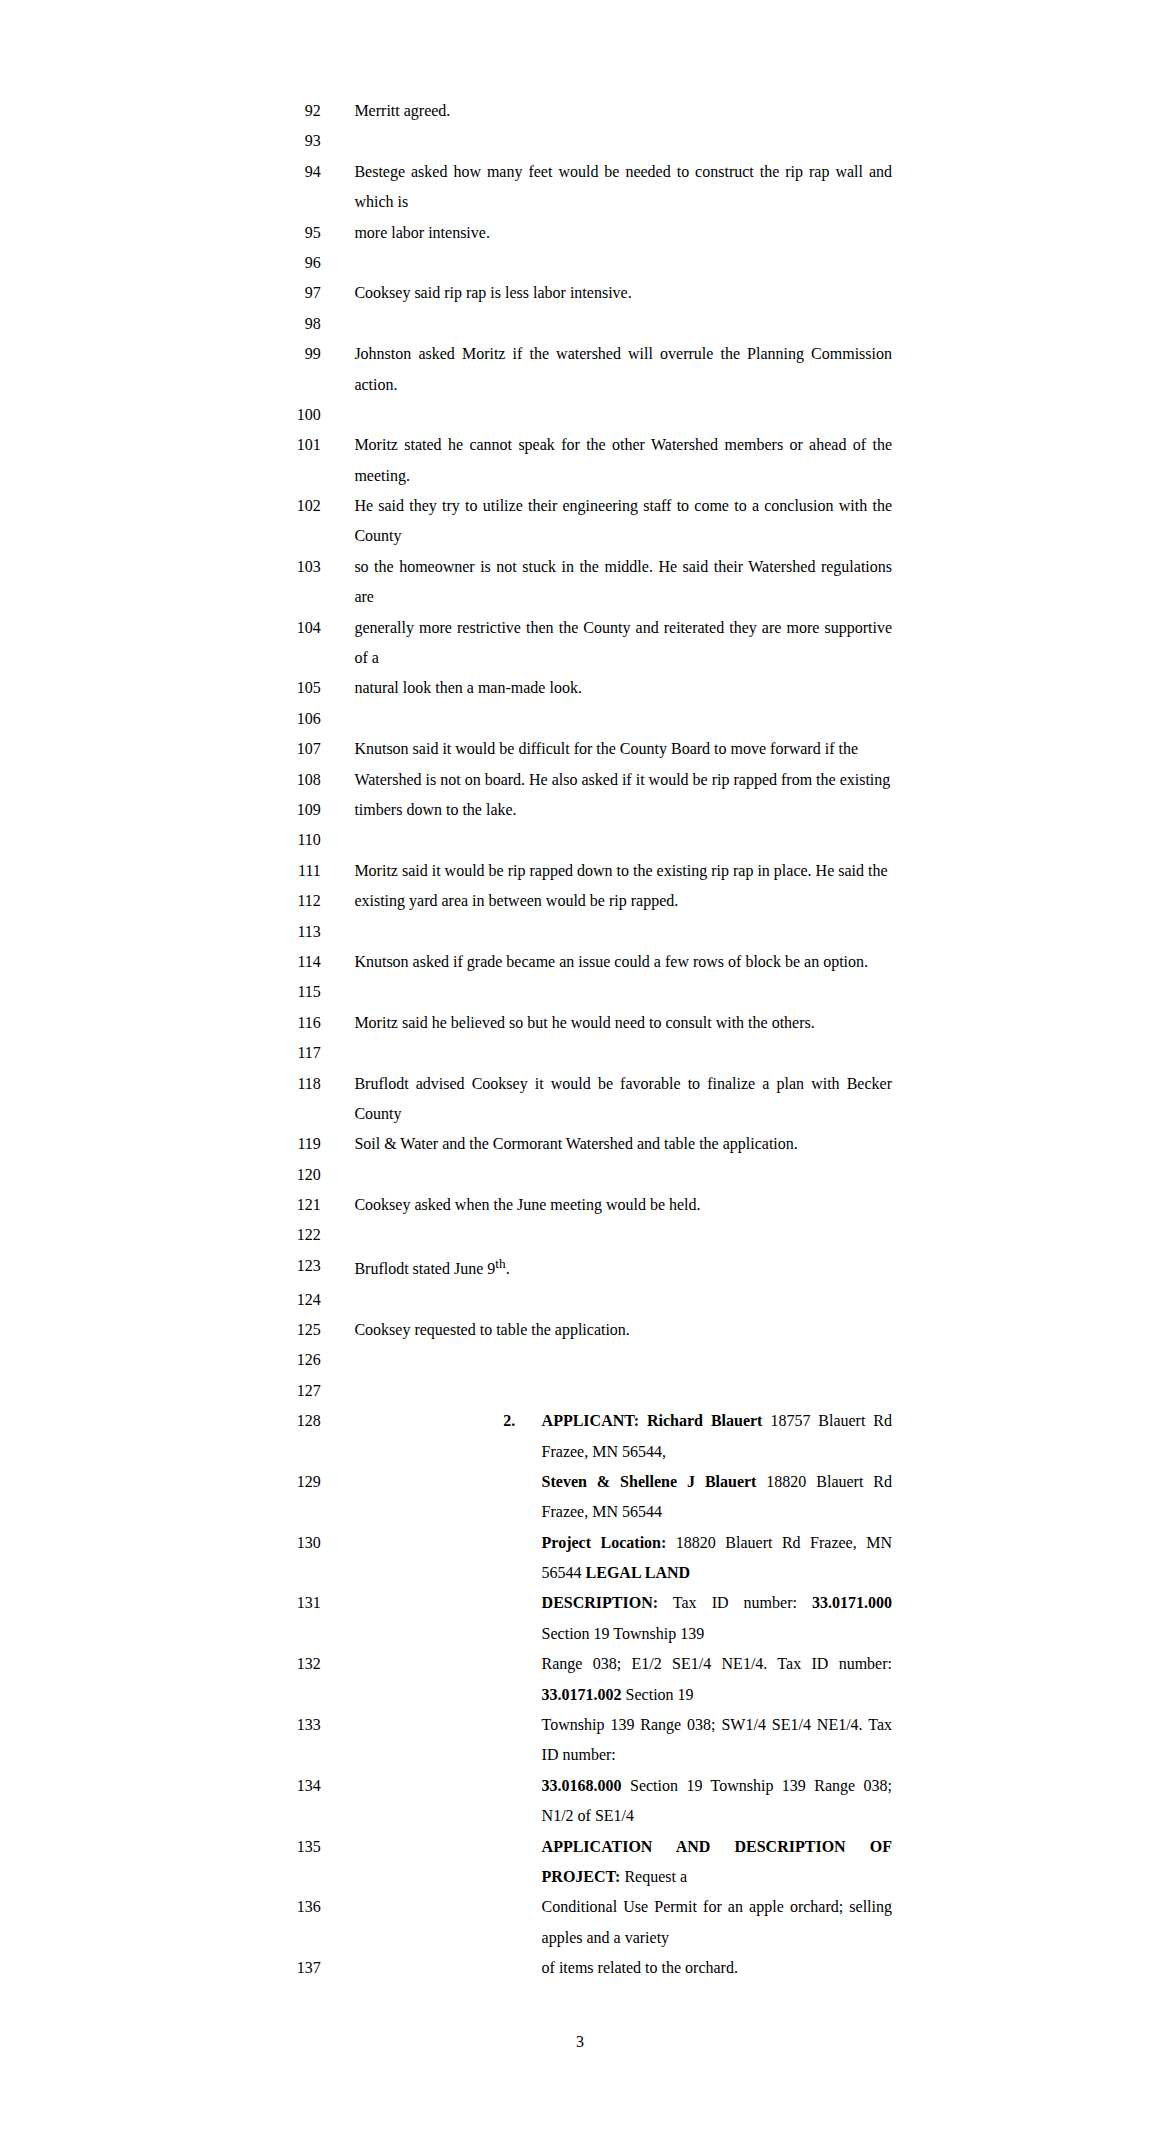92
Merritt agreed.
93
94
Bestege asked how many feet would be needed to construct the rip rap wall and which is
95
more labor intensive.
96
97
Cooksey said rip rap is less labor intensive.
98
99
Johnston asked Moritz if the watershed will overrule the Planning Commission action.
100
101
Moritz stated he cannot speak for the other Watershed members or ahead of the meeting.
102
He said they try to utilize their engineering staff to come to a conclusion with the County
103
so the homeowner is not stuck in the middle. He said their Watershed regulations are
104
generally more restrictive then the County and reiterated they are more supportive of a
105
natural look then a man-made look.
106
107
Knutson said it would be difficult for the County Board to move forward if the
108
Watershed is not on board. He also asked if it would be rip rapped from the existing
109
timbers down to the lake.
110
111
Moritz said it would be rip rapped down to the existing rip rap in place. He said the
112
existing yard area in between would be rip rapped.
113
114
Knutson asked if grade became an issue could a few rows of block be an option.
115
116
Moritz said he believed so but he would need to consult with the others.
117
118
Bruflodt advised Cooksey it would be favorable to finalize a plan with Becker County
119
Soil & Water and the Cormorant Watershed and table the application.
120
121
Cooksey asked when the June meeting would be held.
122
123
Bruflodt stated June 9th.
124
125
Cooksey requested to table the application.
126
127
128
2. APPLICANT: Richard Blauert 18757 Blauert Rd Frazee, MN 56544,
129
Steven & Shellene J Blauert 18820 Blauert Rd Frazee, MN 56544
130
Project Location: 18820 Blauert Rd Frazee, MN 56544 LEGAL LAND
131
DESCRIPTION: Tax ID number: 33.0171.000 Section 19 Township 139
132
Range 038; E1/2 SE1/4 NE1/4. Tax ID number: 33.0171.002 Section 19
133
Township 139 Range 038; SW1/4 SE1/4 NE1/4. Tax ID number:
134
33.0168.000 Section 19 Township 139 Range 038; N1/2 of SE1/4
135
APPLICATION AND DESCRIPTION OF PROJECT: Request a
136
Conditional Use Permit for an apple orchard; selling apples and a variety
137
of items related to the orchard.
3